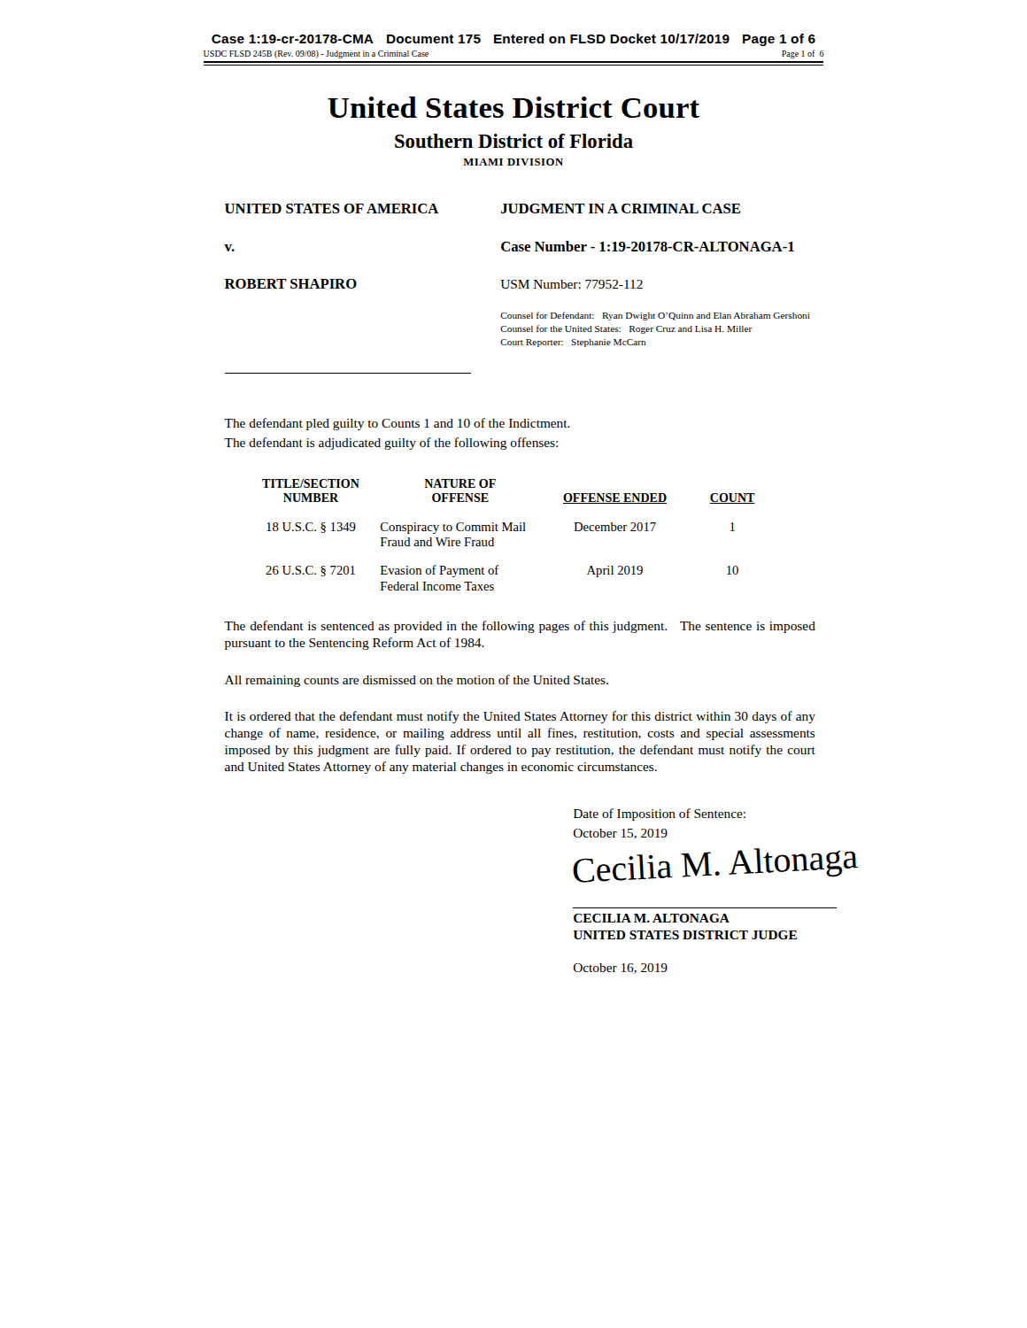Case 1:19-cr-20178-CMA Document 175 Entered on FLSD Docket 10/17/2019 Page 1 of 6
USDC FLSD 245B (Rev. 09/08) - Judgment in a Criminal Case
Page 1 of 6
United States District Court
Southern District of Florida
MIAMI DIVISION
UNITED STATES OF AMERICA
v.
ROBERT SHAPIRO
JUDGMENT IN A CRIMINAL CASE
Case Number - 1:19-20178-CR-ALTONAGA-1
USM Number: 77952-112
Counsel for Defendant: Ryan Dwight O’Quinn and Elan Abraham Gershoni
Counsel for the United States: Roger Cruz and Lisa H. Miller
Court Reporter: Stephanie McCarn
The defendant pled guilty to Counts 1 and 10 of the Indictment.
The defendant is adjudicated guilty of the following offenses:
| TITLE/SECTION NUMBER | NATURE OF OFFENSE | OFFENSE ENDED | COUNT |
| --- | --- | --- | --- |
| 18 U.S.C. § 1349 | Conspiracy to Commit Mail Fraud and Wire Fraud | December 2017 | 1 |
| 26 U.S.C. § 7201 | Evasion of Payment of Federal Income Taxes | April 2019 | 10 |
The defendant is sentenced as provided in the following pages of this judgment. The sentence is imposed pursuant to the Sentencing Reform Act of 1984.
All remaining counts are dismissed on the motion of the United States.
It is ordered that the defendant must notify the United States Attorney for this district within 30 days of any change of name, residence, or mailing address until all fines, restitution, costs and special assessments imposed by this judgment are fully paid. If ordered to pay restitution, the defendant must notify the court and United States Attorney of any material changes in economic circumstances.
Date of Imposition of Sentence:
October 15, 2019
Cecilia M. Altonaga
CECILIA M. ALTONAGA
UNITED STATES DISTRICT JUDGE
October 16, 2019